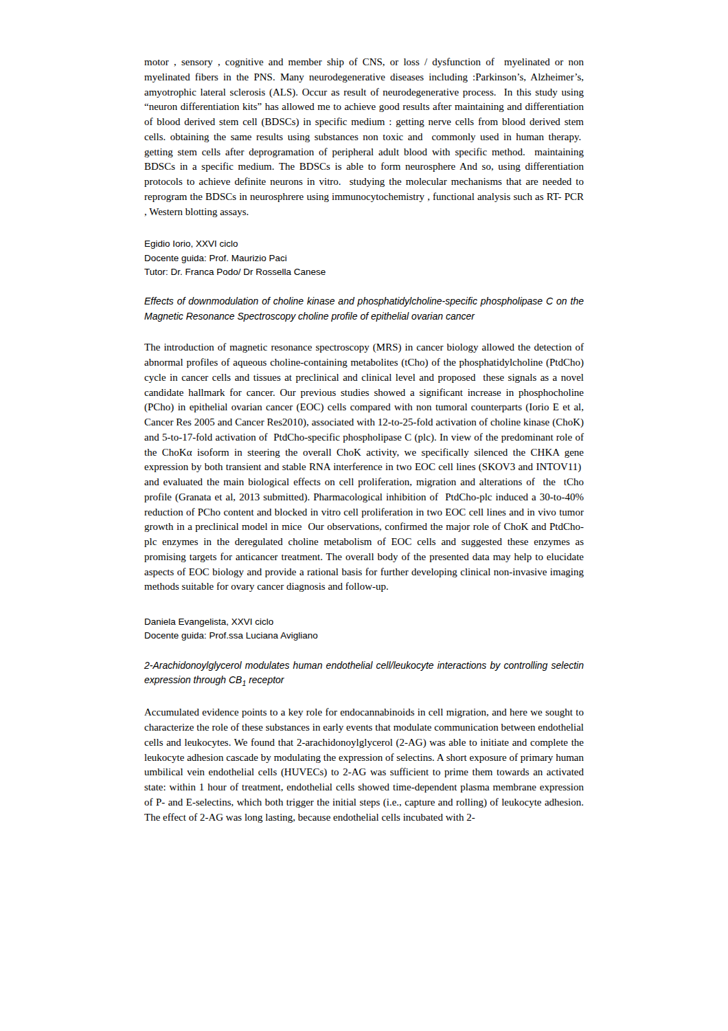motor , sensory , cognitive and member ship of CNS, or loss / dysfunction of myelinated or non myelinated fibers in the PNS. Many neurodegenerative diseases including :Parkinson’s, Alzheimer’s, amyotrophic lateral sclerosis (ALS). Occur as result of neurodegenerative process. In this study using “neuron differentiation kits” has allowed me to achieve good results after maintaining and differentiation of blood derived stem cell (BDSCs) in specific medium : getting nerve cells from blood derived stem cells. obtaining the same results using substances non toxic and commonly used in human therapy. getting stem cells after deprogramation of peripheral adult blood with specific method. maintaining BDSCs in a specific medium. The BDSCs is able to form neurosphere And so, using differentiation protocols to achieve definite neurons in vitro. studying the molecular mechanisms that are needed to reprogram the BDSCs in neurosphrere using immunocytochemistry , functional analysis such as RT- PCR , Western blotting assays.
Egidio Iorio, XXVI ciclo
Docente guida: Prof. Maurizio Paci
Tutor: Dr. Franca Podo/ Dr Rossella Canese
Effects of downmodulation of choline kinase and phosphatidylcholine-specific phospholipase C on the Magnetic Resonance Spectroscopy choline profile of epithelial ovarian cancer
The introduction of magnetic resonance spectroscopy (MRS) in cancer biology allowed the detection of abnormal profiles of aqueous choline-containing metabolites (tCho) of the phosphatidylcholine (PtdCho) cycle in cancer cells and tissues at preclinical and clinical level and proposed these signals as a novel candidate hallmark for cancer. Our previous studies showed a significant increase in phosphocholine (PCho) in epithelial ovarian cancer (EOC) cells compared with non tumoral counterparts (Iorio E et al, Cancer Res 2005 and Cancer Res2010), associated with 12-to-25-fold activation of choline kinase (ChoK) and 5-to-17-fold activation of PtdCho-specific phospholipase C (plc). In view of the predominant role of the ChoKα isoform in steering the overall ChoK activity, we specifically silenced the CHKA gene expression by both transient and stable RNA interference in two EOC cell lines (SKOV3 and INTOV11) and evaluated the main biological effects on cell proliferation, migration and alterations of the tCho profile (Granata et al, 2013 submitted). Pharmacological inhibition of PtdCho-plc induced a 30-to-40% reduction of PCho content and blocked in vitro cell proliferation in two EOC cell lines and in vivo tumor growth in a preclinical model in mice Our observations, confirmed the major role of ChoK and PtdCho-plc enzymes in the deregulated choline metabolism of EOC cells and suggested these enzymes as promising targets for anticancer treatment. The overall body of the presented data may help to elucidate aspects of EOC biology and provide a rational basis for further developing clinical non-invasive imaging methods suitable for ovary cancer diagnosis and follow-up.
Daniela Evangelista, XXVI ciclo
Docente guida: Prof.ssa Luciana Avigliano
2-Arachidonoylglycerol modulates human endothelial cell/leukocyte interactions by controlling selectin expression through CB1 receptor
Accumulated evidence points to a key role for endocannabinoids in cell migration, and here we sought to characterize the role of these substances in early events that modulate communication between endothelial cells and leukocytes. We found that 2-arachidonoylglycerol (2-AG) was able to initiate and complete the leukocyte adhesion cascade by modulating the expression of selectins. A short exposure of primary human umbilical vein endothelial cells (HUVECs) to 2-AG was sufficient to prime them towards an activated state: within 1 hour of treatment, endothelial cells showed time-dependent plasma membrane expression of P- and E-selectins, which both trigger the initial steps (i.e., capture and rolling) of leukocyte adhesion. The effect of 2-AG was long lasting, because endothelial cells incubated with 2-